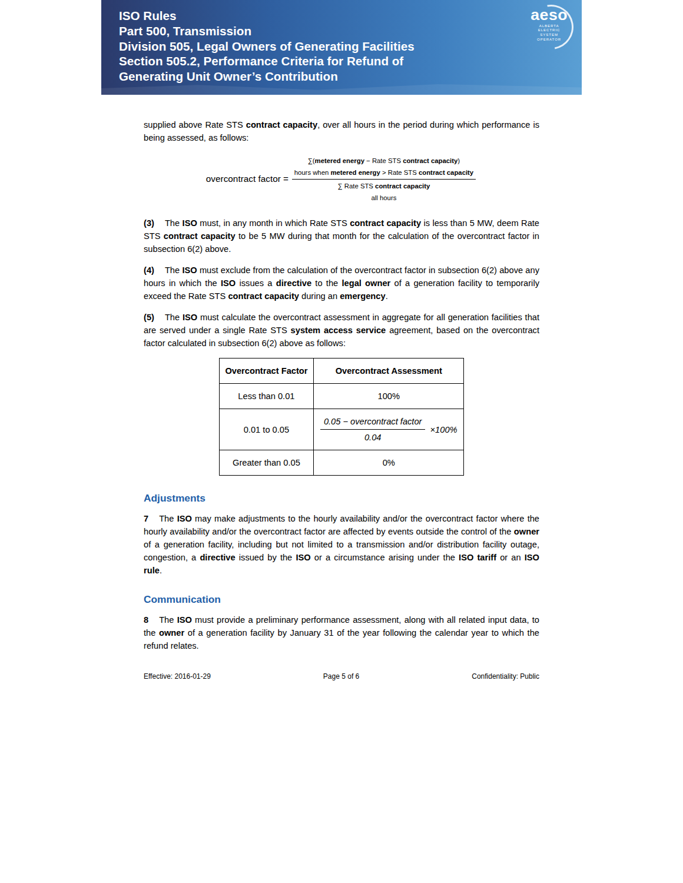ISO Rules
Part 500, Transmission
Division 505, Legal Owners of Generating Facilities
Section 505.2, Performance Criteria for Refund of
Generating Unit Owner’s Contribution
aeso
ALBERTA
ELECTRIC
SYSTEM
OPERATOR
supplied above Rate STS contract capacity, over all hours in the period during which performance is being assessed, as follows:
overcontract factor = ∑(metered energy − Rate STS contract capacity)
hours when metered energy > Rate STS contract capacity ∑ Rate STS contract capacity
all hours
(3) The ISO must, in any month in which Rate STS contract capacity is less than 5 MW, deem Rate STS contract capacity to be 5 MW during that month for the calculation of the overcontract factor in subsection 6(2) above.
(4) The ISO must exclude from the calculation of the overcontract factor in subsection 6(2) above any hours in which the ISO issues a directive to the legal owner of a generation facility to temporarily exceed the Rate STS contract capacity during an emergency.
(5) The ISO must calculate the overcontract assessment in aggregate for all generation facilities that are served under a single Rate STS system access service agreement, based on the overcontract factor calculated in subsection 6(2) above as follows:
| Overcontract Factor | Overcontract Assessment |
| --- | --- |
| Less than 0.01 | 100% |
| 0.01 to 0.05 | 0.05 − overcontract factor 0.04 ×100% |
| Greater than 0.05 | 0% |
Adjustments
7 The ISO may make adjustments to the hourly availability and/or the overcontract factor where the hourly availability and/or the overcontract factor are affected by events outside the control of the owner of a generation facility, including but not limited to a transmission and/or distribution facility outage, congestion, a directive issued by the ISO or a circumstance arising under the ISO tariff or an ISO rule.
Communication
8 The ISO must provide a preliminary performance assessment, along with all related input data, to the owner of a generation facility by January 31 of the year following the calendar year to which the refund relates.
Effective: 2016-01-29 Page 5 of 6 Confidentiality: Public